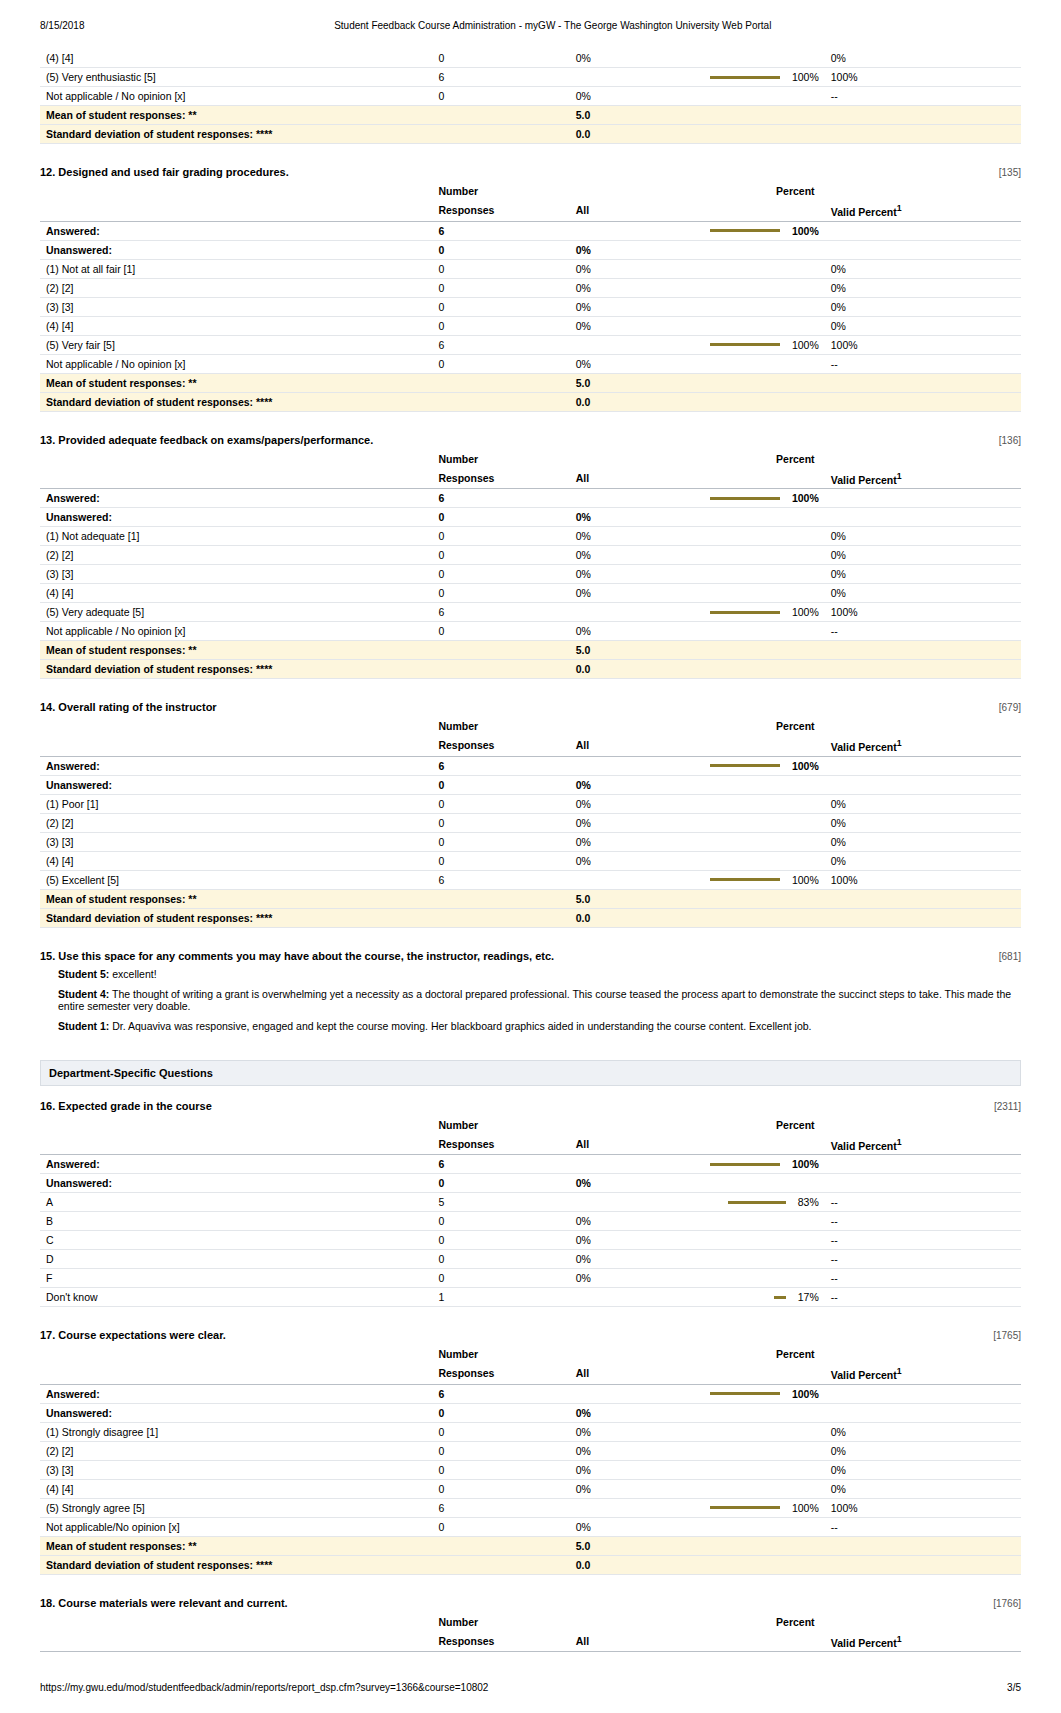8/15/2018
Student Feedback Course Administration - myGW - The George Washington University Web Portal
| (4) [4] | 0 | 0% | 0% |
| (5) Very enthusiastic [5] | 6 | 100% | 100% |
| Not applicable / No opinion [x] | 0 | 0% | -- |
| Mean of student responses: ** | | 5.0 | |
| Standard deviation of student responses: **** | | 0.0 | |
12. Designed and used fair grading procedures. [135]
| | Number | Percent |
| --- | --- | --- |
| | Responses | All | Valid Percent 1 |
| Answered: | 6 | 100% | |
| Unanswered: | 0 | 0% | |
| (1) Not at all fair [1] | 0 | 0% | 0% |
| (2) [2] | 0 | 0% | 0% |
| (3) [3] | 0 | 0% | 0% |
| (4) [4] | 0 | 0% | 0% |
| (5) Very fair [5] | 6 | 100% | 100% |
| Not applicable / No opinion [x] | 0 | 0% | -- |
| Mean of student responses: ** | | 5.0 | |
| Standard deviation of student responses: **** | | 0.0 | |
13. Provided adequate feedback on exams/papers/performance. [136]
| | Number | Percent |
| --- | --- | --- |
| | Responses | All | Valid Percent 1 |
| Answered: | 6 | 100% | |
| Unanswered: | 0 | 0% | |
| (1) Not adequate [1] | 0 | 0% | 0% |
| (2) [2] | 0 | 0% | 0% |
| (3) [3] | 0 | 0% | 0% |
| (4) [4] | 0 | 0% | 0% |
| (5) Very adequate [5] | 6 | 100% | 100% |
| Not applicable / No opinion [x] | 0 | 0% | -- |
| Mean of student responses: ** | | 5.0 | |
| Standard deviation of student responses: **** | | 0.0 | |
14. Overall rating of the instructor [679]
| | Number | Percent |
| --- | --- | --- |
| | Responses | All | Valid Percent 1 |
| Answered: | 6 | 100% | |
| Unanswered: | 0 | 0% | |
| (1) Poor [1] | 0 | 0% | 0% |
| (2) [2] | 0 | 0% | 0% |
| (3) [3] | 0 | 0% | 0% |
| (4) [4] | 0 | 0% | 0% |
| (5) Excellent [5] | 6 | 100% | 100% |
| Mean of student responses: ** | | 5.0 | |
| Standard deviation of student responses: **** | | 0.0 | |
15. Use this space for any comments you may have about the course, the instructor, readings, etc. [681]
Student 5: excellent!
Student 4: The thought of writing a grant is overwhelming yet a necessity as a doctoral prepared professional. This course teased the process apart to demonstrate the succinct steps to take. This made the entire semester very doable.
Student 1: Dr. Aquaviva was responsive, engaged and kept the course moving. Her blackboard graphics aided in understanding the course content. Excellent job.
Department-Specific Questions
16. Expected grade in the course [2311]
| | Number | Percent |
| --- | --- | --- |
| | Responses | All | Valid Percent 1 |
| Answered: | 6 | 100% | |
| Unanswered: | 0 | 0% | |
| A | 5 | 83% | -- |
| B | 0 | 0% | -- |
| C | 0 | 0% | -- |
| D | 0 | 0% | -- |
| F | 0 | 0% | -- |
| Don't know | 1 | 17% | -- |
17. Course expectations were clear. [1765]
| | Number | Percent |
| --- | --- | --- |
| | Responses | All | Valid Percent 1 |
| Answered: | 6 | 100% | |
| Unanswered: | 0 | 0% | |
| (1) Strongly disagree [1] | 0 | 0% | 0% |
| (2) [2] | 0 | 0% | 0% |
| (3) [3] | 0 | 0% | 0% |
| (4) [4] | 0 | 0% | 0% |
| (5) Strongly agree [5] | 6 | 100% | 100% |
| Not applicable/No opinion [x] | 0 | 0% | -- |
| Mean of student responses: ** | | 5.0 | |
| Standard deviation of student responses: **** | | 0.0 | |
18. Course materials were relevant and current. [1766]
| | Number | Percent |
| --- | --- | --- |
| | Responses | All | Valid Percent 1 |
https://my.gwu.edu/mod/studentfeedback/admin/reports/report_dsp.cfm?survey=1366&course=10802 3/5